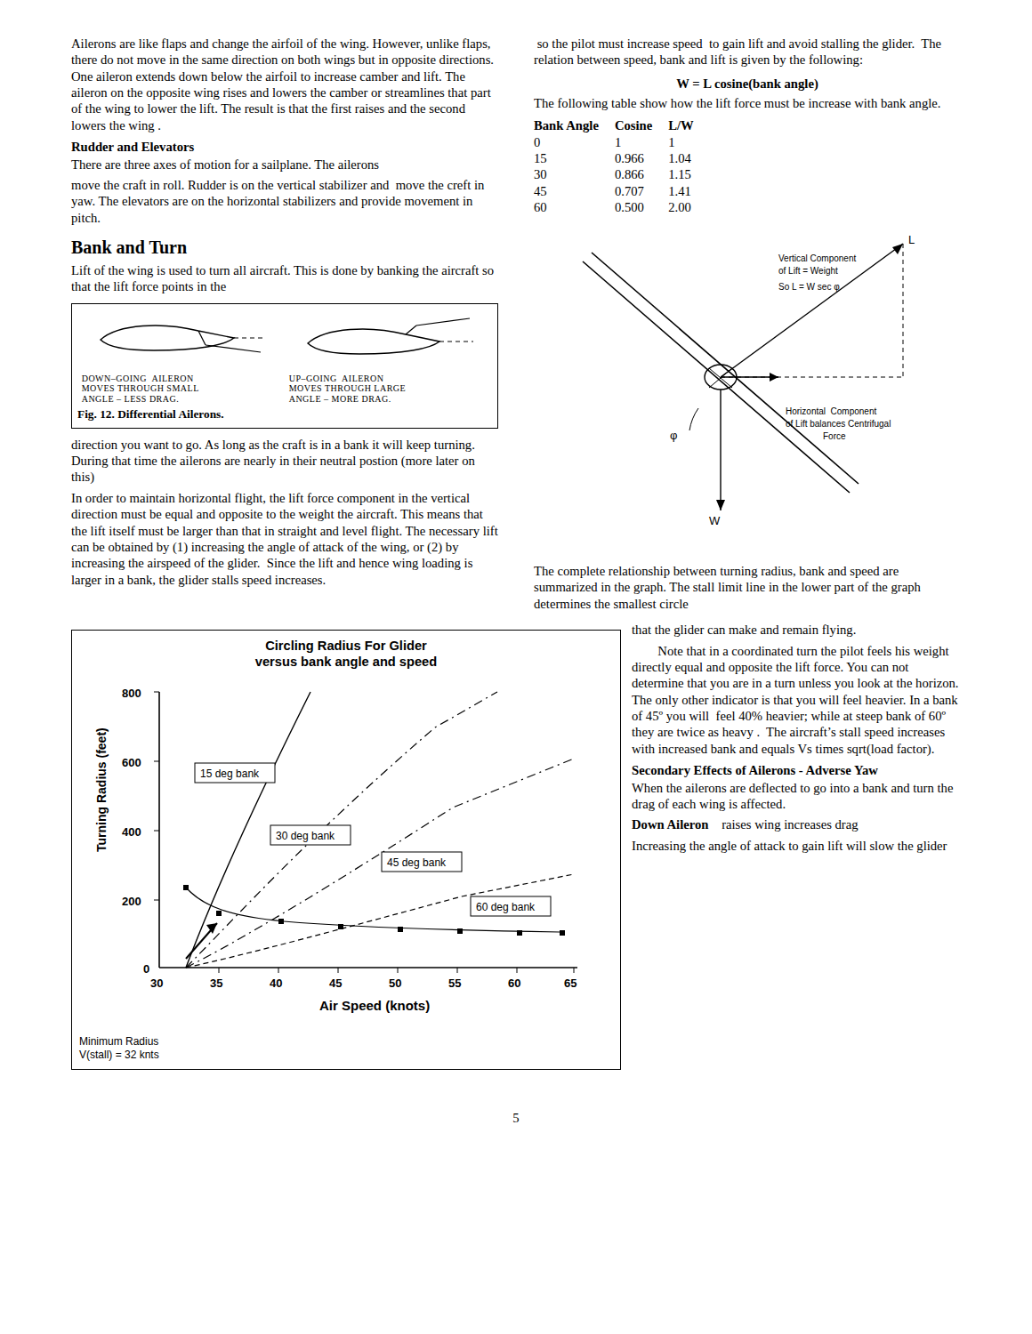Ailerons are like flaps and change the airfoil of the wing. However, unlike flaps, there do not move in the same direction on both wings but in opposite directions. One aileron extends down below the airfoil to increase camber and lift. The aileron on the opposite wing rises and lowers the camber or streamlines that part of the wing to lower the lift. The result is that the first raises and the second lowers the wing .
Rudder and Elevators
There are three axes of motion for a sailplane. The ailerons
move the craft in roll. Rudder is on the vertical stabilizer and move the creft in yaw. The elevators are on the horizontal stabilizers and provide movement in pitch.
Bank and Turn
Lift of the wing is used to turn all aircraft. This is done by banking the aircraft so that the lift force points in the
DOWN–GOING AILERON
MOVES THROUGH SMALL
ANGLE – LESS DRAG.
UP–GOING AILERON
MOVES THROUGH LARGE
ANGLE – MORE DRAG.
Fig. 12. Differential Ailerons.
direction you want to go. As long as the craft is in a bank it will keep turning. During that time the ailerons are nearly in their neutral postion (more later on this)
In order to maintain horizontal flight, the lift force component in the vertical direction must be equal and opposite to the weight the aircraft. This means that the lift itself must be larger than that in straight and level flight. The necessary lift can be obtained by (1) increasing the angle of attack of the wing, or (2) by increasing the airspeed of the glider. Since the lift and hence wing loading is larger in a bank, the glider stalls speed increases.
so the pilot must increase speed to gain lift and avoid stalling the glider. The relation between speed, bank and lift is given by the following:
W = L cosine(bank angle)
The following table show how the lift force must be increase with bank angle.
| Bank Angle | Cosine | L/W |
| --- | --- | --- |
| 0 | 1 | 1 |
| 15 | 0.966 | 1.04 |
| 30 | 0.866 | 1.15 |
| 45 | 0.707 | 1.41 |
| 60 | 0.500 | 2.00 |
L W φ Vertical Component of Lift = Weight So L = W sec φ Horizontal Component of Lift balances Centrifugal Force
The complete relationship between turning radius, bank and speed are summarized in the graph. The stall limit line in the lower part of the graph determines the smallest circle
Circling Radius For Glider
versus bank angle and speed
800 600 400 200 0 30 35 40 45 50 55 60 65 Turning Radius (feet) Air Speed (knots) 15 deg bank 30 deg bank 45 deg bank 60 deg bank
Minimum Radius
V(stall) = 32 knts
that the glider can make and remain flying.
Note that in a coordinated turn the pilot feels his weight directly equal and opposite the lift force. You can not determine that you are in a turn unless you look at the horizon. The only other indicator is that you will feel heavier. In a bank of 45º you will feel 40% heavier; while at steep bank of 60º they are twice as heavy . The aircraft’s stall speed increases with increased bank and equals Vs times sqrt(load factor).
Secondary Effects of Ailerons - Adverse Yaw
When the ailerons are deflected to go into a bank and turn the drag of each wing is affected.
Down Aileron raises wing increases drag
Increasing the angle of attack to gain lift will slow the glider
5